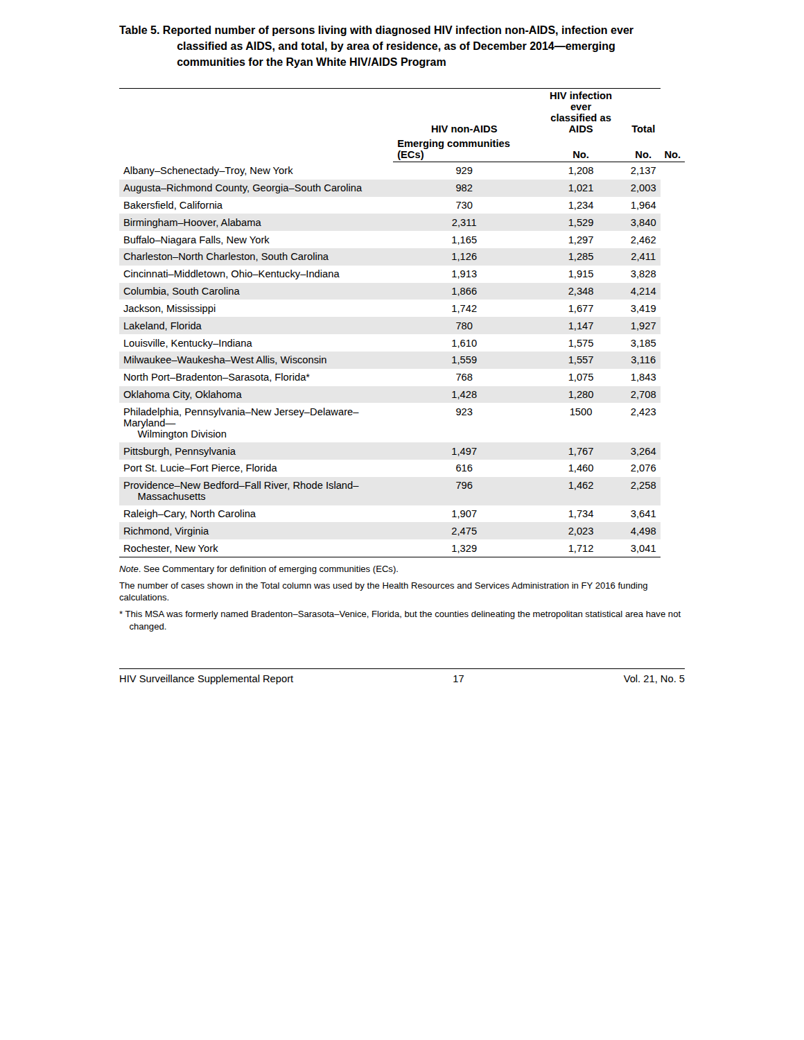Table 5. Reported number of persons living with diagnosed HIV infection non-AIDS, infection ever classified as AIDS, and total, by area of residence, as of December 2014—emerging communities for the Ryan White HIV/AIDS Program
| | HIV non-AIDS | HIV infection ever classified as AIDS | Total |
| --- | --- | --- | --- |
| Emerging communities (ECs) | No. | No. | No. |
| Albany–Schenectady–Troy, New York | 929 | 1,208 | 2,137 |
| Augusta–Richmond County, Georgia–South Carolina | 982 | 1,021 | 2,003 |
| Bakersfield, California | 730 | 1,234 | 1,964 |
| Birmingham–Hoover, Alabama | 2,311 | 1,529 | 3,840 |
| Buffalo–Niagara Falls, New York | 1,165 | 1,297 | 2,462 |
| Charleston–North Charleston, South Carolina | 1,126 | 1,285 | 2,411 |
| Cincinnati–Middletown, Ohio–Kentucky–Indiana | 1,913 | 1,915 | 3,828 |
| Columbia, South Carolina | 1,866 | 2,348 | 4,214 |
| Jackson, Mississippi | 1,742 | 1,677 | 3,419 |
| Lakeland, Florida | 780 | 1,147 | 1,927 |
| Louisville, Kentucky–Indiana | 1,610 | 1,575 | 3,185 |
| Milwaukee–Waukesha–West Allis, Wisconsin | 1,559 | 1,557 | 3,116 |
| North Port–Bradenton–Sarasota, Florida* | 768 | 1,075 | 1,843 |
| Oklahoma City, Oklahoma | 1,428 | 1,280 | 2,708 |
| Philadelphia, Pennsylvania–New Jersey–Delaware–Maryland— Wilmington Division | 923 | 1500 | 2,423 |
| Pittsburgh, Pennsylvania | 1,497 | 1,767 | 3,264 |
| Port St. Lucie–Fort Pierce, Florida | 616 | 1,460 | 2,076 |
| Providence–New Bedford–Fall River, Rhode Island– Massachusetts | 796 | 1,462 | 2,258 |
| Raleigh–Cary, North Carolina | 1,907 | 1,734 | 3,641 |
| Richmond, Virginia | 2,475 | 2,023 | 4,498 |
| Rochester, New York | 1,329 | 1,712 | 3,041 |
Note. See Commentary for definition of emerging communities (ECs).
The number of cases shown in the Total column was used by the Health Resources and Services Administration in FY 2016 funding calculations.
* This MSA was formerly named Bradenton–Sarasota–Venice, Florida, but the counties delineating the metropolitan statistical area have not changed.
HIV Surveillance Supplemental Report
17
Vol. 21, No. 5